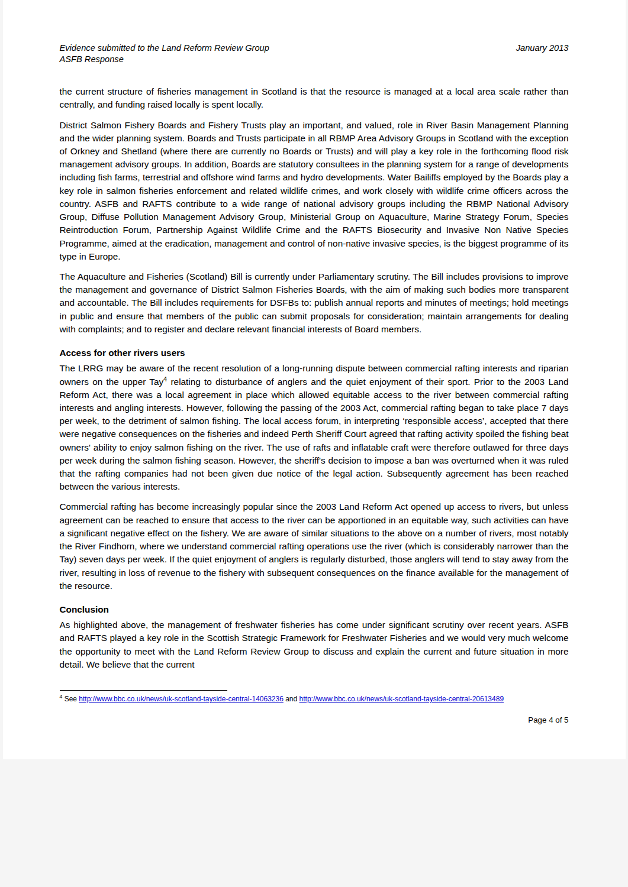Evidence submitted to the Land Reform Review Group
ASFB Response
January 2013
the current structure of fisheries management in Scotland is that the resource is managed at a local area scale rather than centrally, and funding raised locally is spent locally.
District Salmon Fishery Boards and Fishery Trusts play an important, and valued, role in River Basin Management Planning and the wider planning system. Boards and Trusts participate in all RBMP Area Advisory Groups in Scotland with the exception of Orkney and Shetland (where there are currently no Boards or Trusts) and will play a key role in the forthcoming flood risk management advisory groups. In addition, Boards are statutory consultees in the planning system for a range of developments including fish farms, terrestrial and offshore wind farms and hydro developments. Water Bailiffs employed by the Boards play a key role in salmon fisheries enforcement and related wildlife crimes, and work closely with wildlife crime officers across the country. ASFB and RAFTS contribute to a wide range of national advisory groups including the RBMP National Advisory Group, Diffuse Pollution Management Advisory Group, Ministerial Group on Aquaculture, Marine Strategy Forum, Species Reintroduction Forum, Partnership Against Wildlife Crime and the RAFTS Biosecurity and Invasive Non Native Species Programme, aimed at the eradication, management and control of non-native invasive species, is the biggest programme of its type in Europe.
The Aquaculture and Fisheries (Scotland) Bill is currently under Parliamentary scrutiny. The Bill includes provisions to improve the management and governance of District Salmon Fisheries Boards, with the aim of making such bodies more transparent and accountable. The Bill includes requirements for DSFBs to: publish annual reports and minutes of meetings; hold meetings in public and ensure that members of the public can submit proposals for consideration; maintain arrangements for dealing with complaints; and to register and declare relevant financial interests of Board members.
Access for other rivers users
The LRRG may be aware of the recent resolution of a long-running dispute between commercial rafting interests and riparian owners on the upper Tay4 relating to disturbance of anglers and the quiet enjoyment of their sport. Prior to the 2003 Land Reform Act, there was a local agreement in place which allowed equitable access to the river between commercial rafting interests and angling interests. However, following the passing of the 2003 Act, commercial rafting began to take place 7 days per week, to the detriment of salmon fishing. The local access forum, in interpreting ‘responsible access’, accepted that there were negative consequences on the fisheries and indeed Perth Sheriff Court agreed that rafting activity spoiled the fishing beat owners' ability to enjoy salmon fishing on the river. The use of rafts and inflatable craft were therefore outlawed for three days per week during the salmon fishing season. However, the sheriff's decision to impose a ban was overturned when it was ruled that the rafting companies had not been given due notice of the legal action. Subsequently agreement has been reached between the various interests.
Commercial rafting has become increasingly popular since the 2003 Land Reform Act opened up access to rivers, but unless agreement can be reached to ensure that access to the river can be apportioned in an equitable way, such activities can have a significant negative effect on the fishery. We are aware of similar situations to the above on a number of rivers, most notably the River Findhorn, where we understand commercial rafting operations use the river (which is considerably narrower than the Tay) seven days per week. If the quiet enjoyment of anglers is regularly disturbed, those anglers will tend to stay away from the river, resulting in loss of revenue to the fishery with subsequent consequences on the finance available for the management of the resource.
Conclusion
As highlighted above, the management of freshwater fisheries has come under significant scrutiny over recent years. ASFB and RAFTS played a key role in the Scottish Strategic Framework for Freshwater Fisheries and we would very much welcome the opportunity to meet with the Land Reform Review Group to discuss and explain the current and future situation in more detail. We believe that the current
4 See http://www.bbc.co.uk/news/uk-scotland-tayside-central-14063236 and http://www.bbc.co.uk/news/uk-scotland-tayside-central-20613489
Page 4 of 5